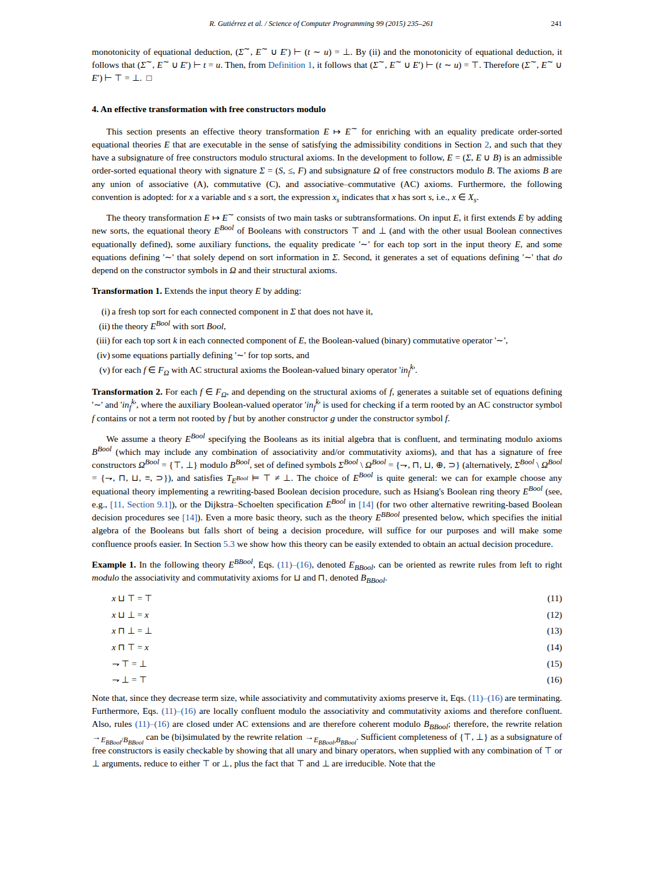R. Gutiérrez et al. / Science of Computer Programming 99 (2015) 235–261 241
monotonicity of equational deduction, (Σ∼, E∼ ∪ E′) ⊢ (t ∼ u) = ⊥. By (ii) and the monotonicity of equational deduction, it follows that (Σ∼, E∼ ∪ E′) ⊢ t = u. Then, from Definition 1, it follows that (Σ∼, E∼ ∪ E′) ⊢ (t ∼ u) = ⊤. Therefore (Σ∼, E∼ ∪ E′) ⊢ ⊤ = ⊥. □
4. An effective transformation with free constructors modulo
This section presents an effective theory transformation E ↦ E∼ for enriching with an equality predicate order-sorted equational theories E that are executable in the sense of satisfying the admissibility conditions in Section 2, and such that they have a subsignature of free constructors modulo structural axioms. In the development to follow, E = (Σ, E ∪ B) is an admissible order-sorted equational theory with signature Σ = (S, ≤, F) and subsignature Ω of free constructors modulo B. The axioms B are any union of associative (A), commutative (C), and associative–commutative (AC) axioms. Furthermore, the following convention is adopted: for x a variable and s a sort, the expression xs indicates that x has sort s, i.e., x ∈ Xs.
The theory transformation E ↦ E∼ consists of two main tasks or subtransformations. On input E, it first extends E by adding new sorts, the equational theory EBool of Booleans with constructors ⊤ and ⊥ (and with the other usual Boolean connectives equationally defined), some auxiliary functions, the equality predicate '∼' for each top sort in the input theory E, and some equations defining '∼' that solely depend on sort information in Σ. Second, it generates a set of equations defining '∼' that do depend on the constructor symbols in Ω and their structural axioms.
Transformation 1. Extends the input theory E by adding:
a fresh top sort for each connected component in Σ that does not have it,
the theory EBool with sort Bool,
for each top sort k in each connected component of E, the Boolean-valued (binary) commutative operator '∼',
some equations partially defining '∼' for top sorts, and
for each f ∈ FΩ with AC structural axioms the Boolean-valued binary operator 'infk'.
Transformation 2. For each f ∈ FΩ, and depending on the structural axioms of f, generates a suitable set of equations defining '∼' and 'infk', where the auxiliary Boolean-valued operator 'infk' is used for checking if a term rooted by an AC constructor symbol f contains or not a term not rooted by f but by another constructor g under the constructor symbol f.
We assume a theory EBool specifying the Booleans as its initial algebra that is confluent, and terminating modulo axioms BBool (which may include any combination of associativity and/or commutativity axioms), and that has a signature of free constructors ΩBool = {⊤, ⊥} modulo BBool, set of defined symbols ΣBool \ ΩBool = {⇁, ⊓, ⊔, ⊕, ⊃} (alternatively, ΣBool \ ΩBool = {⇁, ⊓, ⊔, ≡, ⊃}), and satisfies TEBool ⊨ ⊤ ≠ ⊥. The choice of EBool is quite general: we can for example choose any equational theory implementing a rewriting-based Boolean decision procedure, such as Hsiang's Boolean ring theory EBool (see, e.g., [11, Section 9.1]), or the Dijkstra–Schoelten specification EBool in [14] (for two other alternative rewriting-based Boolean decision procedures see [14]). Even a more basic theory, such as the theory EBBool presented below, which specifies the initial algebra of the Booleans but falls short of being a decision procedure, will suffice for our purposes and will make some confluence proofs easier. In Section 5.3 we show how this theory can be easily extended to obtain an actual decision procedure.
Example 1. In the following theory EBBool, Eqs. (11)–(16), denoted EBBool, can be oriented as rewrite rules from left to right modulo the associativity and commutativity axioms for ⊔ and ⊓, denoted BBBool.
x ⊔ ⊤ = ⊤(11)
x ⊔ ⊥ = x(12)
x ⊓ ⊥ = ⊥(13)
x ⊓ ⊤ = x(14)
⇁ ⊤ = ⊥(15)
⇁ ⊥ = ⊤(16)
Note that, since they decrease term size, while associativity and commutativity axioms preserve it, Eqs. (11)–(16) are terminating. Furthermore, Eqs. (11)–(16) are locally confluent modulo the associativity and commutativity axioms and therefore confluent. Also, rules (11)–(16) are closed under AC extensions and are therefore coherent modulo BBBool; therefore, the rewrite relation →EBBool/BBBool can be (bi)simulated by the rewrite relation →EBBool,BBBool. Sufficient completeness of {⊤, ⊥} as a subsignature of free constructors is easily checkable by showing that all unary and binary operators, when supplied with any combination of ⊤ or ⊥ arguments, reduce to either ⊤ or ⊥, plus the fact that ⊤ and ⊥ are irreducible. Note that the